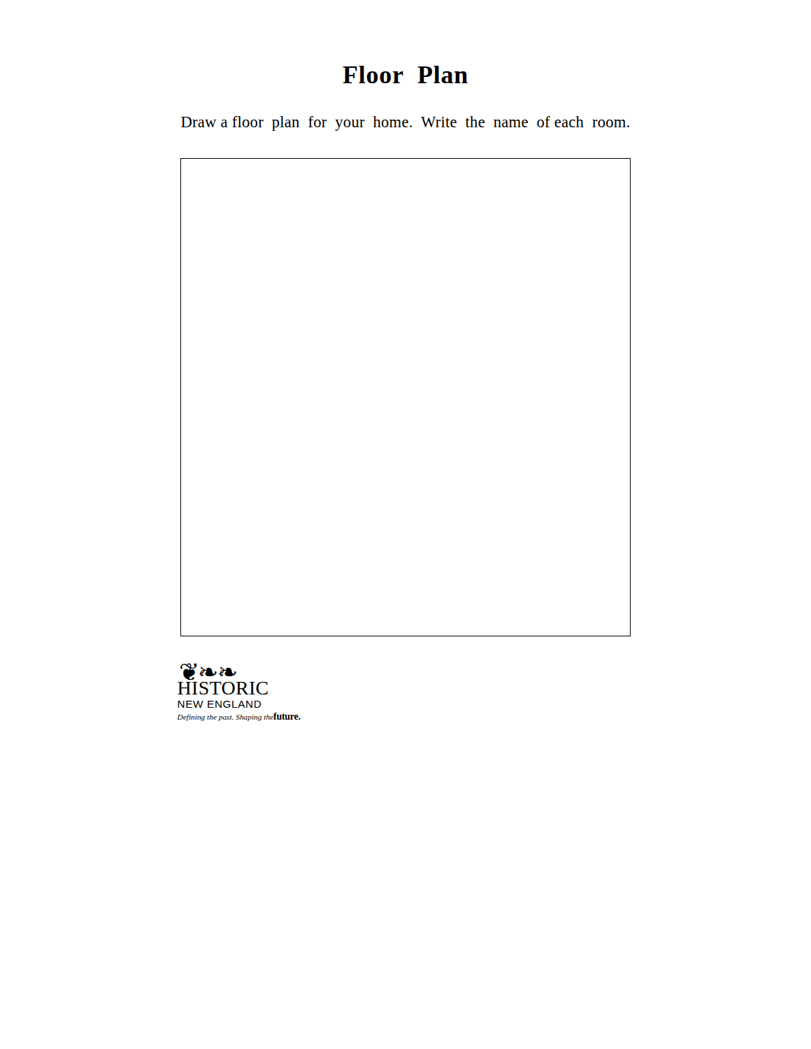Floor Plan
Draw a floor plan for your home. Write the name of each room.
❦❧❧ HISTORIC NEW ENGLAND Defining the past. Shaping thefuture.